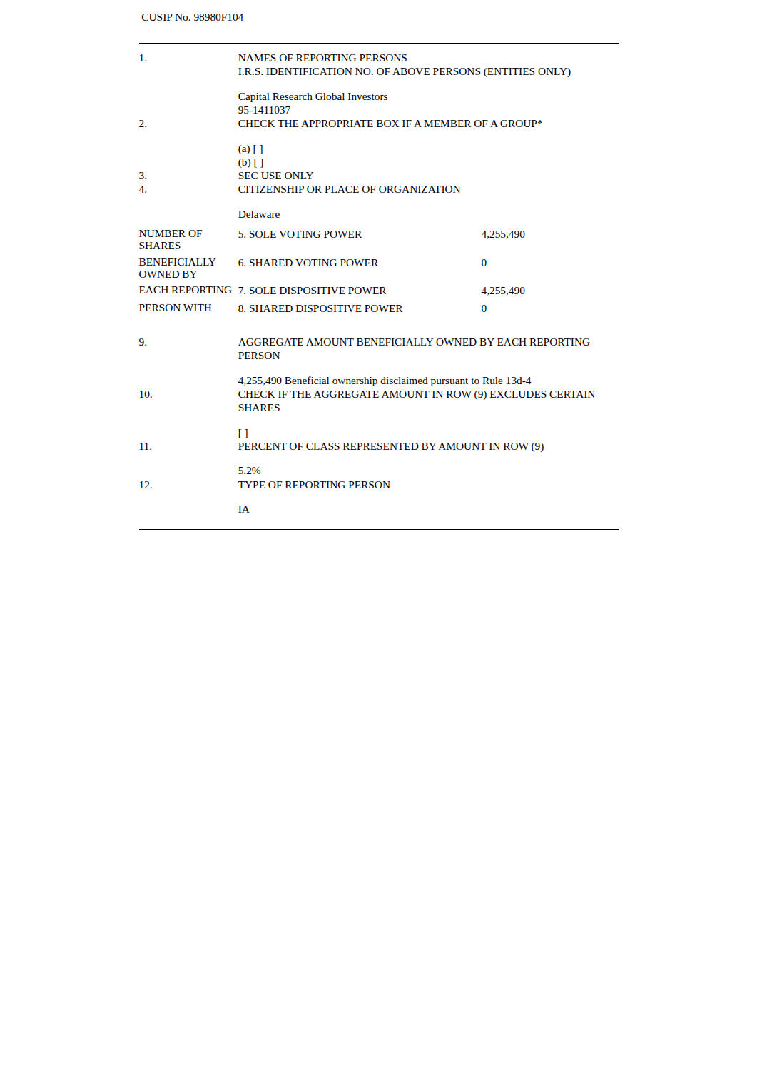CUSIP No. 98980F104
| 1. | NAMES OF REPORTING PERSONS I.R.S. IDENTIFICATION NO. OF ABOVE PERSONS (ENTITIES ONLY) Capital Research Global Investors 95-1411037 |
| 2. | CHECK THE APPROPRIATE BOX IF A MEMBER OF A GROUP* (a) [ ] (b) [ ] |
| 3. | SEC USE ONLY |
| 4. | CITIZENSHIP OR PLACE OF ORGANIZATION Delaware |
| NUMBER OF SHARES | 5. SOLE VOTING POWER | 4,255,490 |
| BENEFICIALLY OWNED BY | 6. SHARED VOTING POWER | 0 |
| EACH REPORTING | 7. SOLE DISPOSITIVE POWER | 4,255,490 |
| PERSON WITH | 8. SHARED DISPOSITIVE POWER | 0 |
| 9. | AGGREGATE AMOUNT BENEFICIALLY OWNED BY EACH REPORTING PERSON 4,255,490 Beneficial ownership disclaimed pursuant to Rule 13d-4 |
| 10. | CHECK IF THE AGGREGATE AMOUNT IN ROW (9) EXCLUDES CERTAIN SHARES [ ] |
| 11. | PERCENT OF CLASS REPRESENTED BY AMOUNT IN ROW (9) 5.2% |
| 12. | TYPE OF REPORTING PERSON IA |